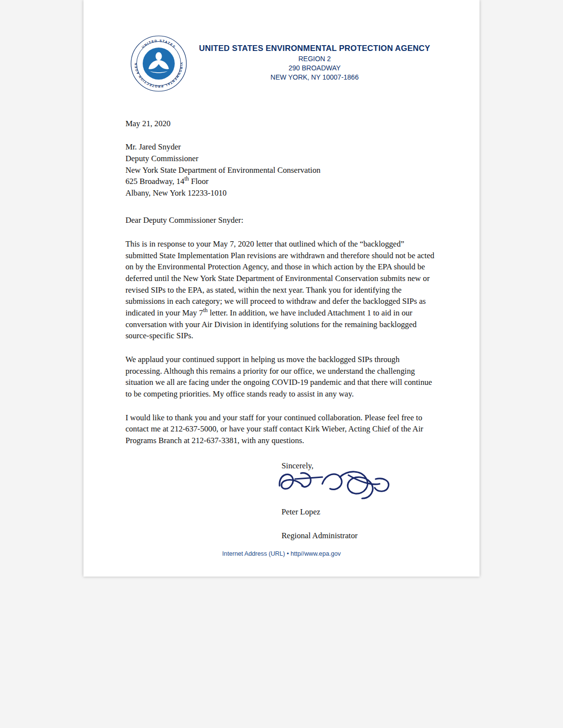UNITED STATES ENVIRONMENTAL PROTECTION AGENCY
UNITED STATES ENVIRONMENTAL PROTECTION AGENCY
REGION 2
290 BROADWAY
NEW YORK, NY 10007-1866
May 21, 2020
Mr. Jared Snyder
Deputy Commissioner
New York State Department of Environmental Conservation
625 Broadway, 14th Floor
Albany, New York 12233-1010
Dear Deputy Commissioner Snyder:
This is in response to your May 7, 2020 letter that outlined which of the “backlogged” submitted State Implementation Plan revisions are withdrawn and therefore should not be acted on by the Environmental Protection Agency, and those in which action by the EPA should be deferred until the New York State Department of Environmental Conservation submits new or revised SIPs to the EPA, as stated, within the next year. Thank you for identifying the submissions in each category; we will proceed to withdraw and defer the backlogged SIPs as indicated in your May 7th letter. In addition, we have included Attachment 1 to aid in our conversation with your Air Division in identifying solutions for the remaining backlogged source-specific SIPs.
We applaud your continued support in helping us move the backlogged SIPs through processing. Although this remains a priority for our office, we understand the challenging situation we all are facing under the ongoing COVID-19 pandemic and that there will continue to be competing priorities. My office stands ready to assist in any way.
I would like to thank you and your staff for your continued collaboration. Please feel free to contact me at 212-637-5000, or have your staff contact Kirk Wieber, Acting Chief of the Air Programs Branch at 212-637-3381, with any questions.
Sincerely,
Peter Lopez
Regional Administrator
Internet Address (URL) • http//www.epa.gov